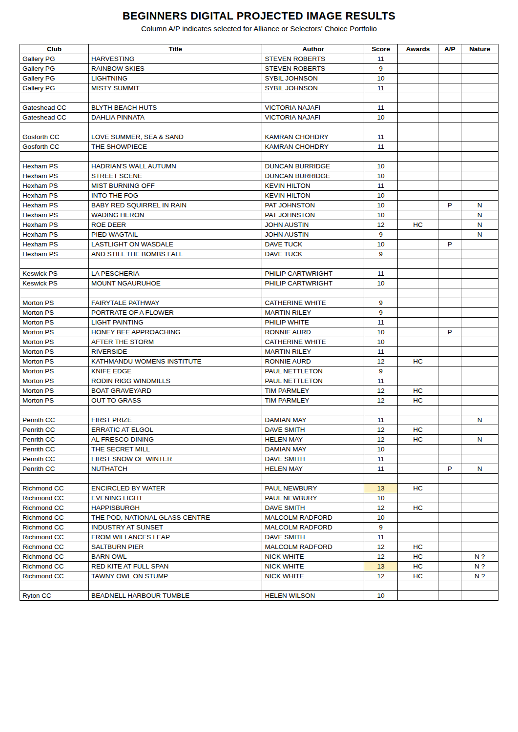BEGINNERS DIGITAL PROJECTED IMAGE RESULTS
Column A/P indicates selected for Alliance or Selectors' Choice Portfolio
| Club | Title | Author | Score | Awards | A/P | Nature |
| --- | --- | --- | --- | --- | --- | --- |
| Gallery PG | HARVESTING | STEVEN ROBERTS | 11 | | | |
| Gallery PG | RAINBOW SKIES | STEVEN ROBERTS | 9 | | | |
| Gallery PG | LIGHTNING | SYBIL JOHNSON | 10 | | | |
| Gallery PG | MISTY SUMMIT | SYBIL JOHNSON | 11 | | | |
| Gateshead CC | BLYTH BEACH HUTS | VICTORIA NAJAFI | 11 | | | |
| Gateshead CC | DAHLIA PINNATA | VICTORIA NAJAFI | 10 | | | |
| Gosforth CC | LOVE SUMMER, SEA & SAND | KAMRAN CHOHDRY | 11 | | | |
| Gosforth CC | THE SHOWPIECE | KAMRAN CHOHDRY | 11 | | | |
| Hexham PS | HADRIAN'S WALL AUTUMN | DUNCAN BURRIDGE | 10 | | | |
| Hexham PS | STREET SCENE | DUNCAN BURRIDGE | 10 | | | |
| Hexham PS | MIST BURNING OFF | KEVIN HILTON | 11 | | | |
| Hexham PS | INTO THE FOG | KEVIN HILTON | 10 | | | |
| Hexham PS | BABY RED SQUIRREL IN RAIN | PAT JOHNSTON | 10 | | P | N |
| Hexham PS | WADING HERON | PAT JOHNSTON | 10 | | | N |
| Hexham PS | ROE DEER | JOHN AUSTIN | 12 | HC | | N |
| Hexham PS | PIED WAGTAIL | JOHN AUSTIN | 9 | | | N |
| Hexham PS | LASTLIGHT ON WASDALE | DAVE TUCK | 10 | | P | |
| Hexham PS | AND STILL THE BOMBS FALL | DAVE TUCK | 9 | | | |
| Keswick PS | LA PESCHERIA | PHILIP CARTWRIGHT | 11 | | | |
| Keswick PS | MOUNT NGAURUHOE | PHILIP CARTWRIGHT | 10 | | | |
| Morton PS | FAIRYTALE PATHWAY | CATHERINE WHITE | 9 | | | |
| Morton PS | PORTRATE OF A FLOWER | MARTIN RILEY | 9 | | | |
| Morton PS | LIGHT PAINTING | PHILIP WHITE | 11 | | | |
| Morton PS | HONEY BEE APPROACHING | RONNIE AURD | 10 | | P | |
| Morton PS | AFTER THE STORM | CATHERINE WHITE | 10 | | | |
| Morton PS | RIVERSIDE | MARTIN RILEY | 11 | | | |
| Morton PS | KATHMANDU WOMENS INSTITUTE | RONNIE AURD | 12 | HC | | |
| Morton PS | KNIFE EDGE | PAUL NETTLETON | 9 | | | |
| Morton PS | RODIN RIGG WINDMILLS | PAUL NETTLETON | 11 | | | |
| Morton PS | BOAT GRAVEYARD | TIM PARMLEY | 12 | HC | | |
| Morton PS | OUT TO GRASS | TIM PARMLEY | 12 | HC | | |
| Penrith CC | FIRST PRIZE | DAMIAN MAY | 11 | | | N |
| Penrith CC | ERRATIC AT ELGOL | DAVE SMITH | 12 | HC | | |
| Penrith CC | AL FRESCO DINING | HELEN MAY | 12 | HC | | N |
| Penrith CC | THE SECRET MILL | DAMIAN MAY | 10 | | | |
| Penrith CC | FIRST SNOW OF WINTER | DAVE SMITH | 11 | | | |
| Penrith CC | NUTHATCH | HELEN MAY | 11 | | P | N |
| Richmond CC | ENCIRCLED BY WATER | PAUL NEWBURY | 13 | HC | | |
| Richmond CC | EVENING LIGHT | PAUL NEWBURY | 10 | | | |
| Richmond CC | HAPPISBURGH | DAVE SMITH | 12 | HC | | |
| Richmond CC | THE POD, NATIONAL GLASS CENTRE | MALCOLM RADFORD | 10 | | | |
| Richmond CC | INDUSTRY AT SUNSET | MALCOLM RADFORD | 9 | | | |
| Richmond CC | FROM WILLANCES LEAP | DAVE SMITH | 11 | | | |
| Richmond CC | SALTBURN PIER | MALCOLM RADFORD | 12 | HC | | |
| Richmond CC | BARN OWL | NICK WHITE | 12 | HC | | N ? |
| Richmond CC | RED KITE AT FULL SPAN | NICK WHITE | 13 | HC | | N ? |
| Richmond CC | TAWNY OWL ON STUMP | NICK WHITE | 12 | HC | | N ? |
| Ryton CC | BEADNELL HARBOUR TUMBLE | HELEN WILSON | 10 | | | |